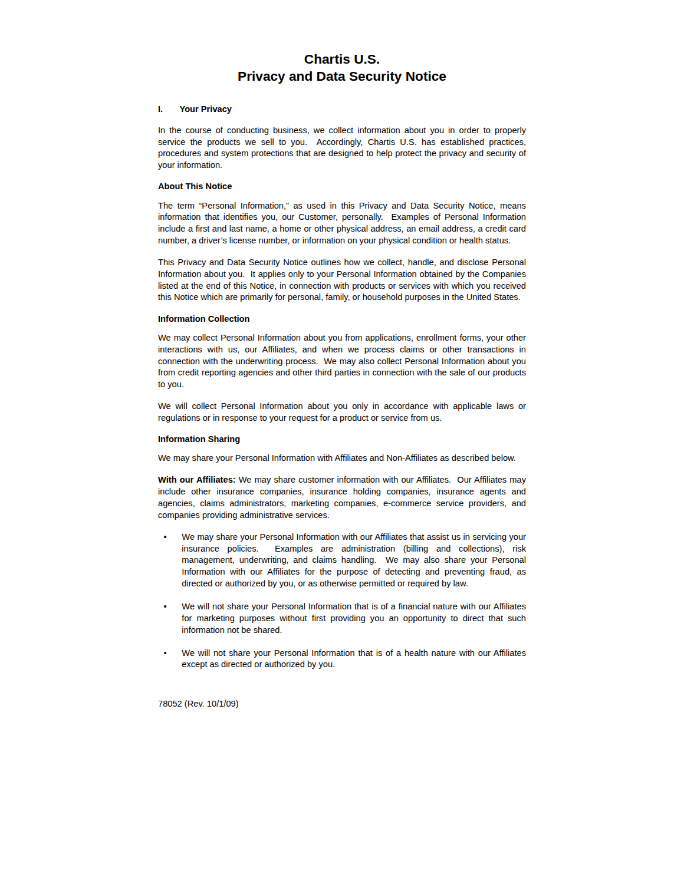Chartis U.S.
Privacy and Data Security Notice
I. Your Privacy
In the course of conducting business, we collect information about you in order to properly service the products we sell to you. Accordingly, Chartis U.S. has established practices, procedures and system protections that are designed to help protect the privacy and security of your information.
About This Notice
The term “Personal Information,” as used in this Privacy and Data Security Notice, means information that identifies you, our Customer, personally. Examples of Personal Information include a first and last name, a home or other physical address, an email address, a credit card number, a driver’s license number, or information on your physical condition or health status.
This Privacy and Data Security Notice outlines how we collect, handle, and disclose Personal Information about you. It applies only to your Personal Information obtained by the Companies listed at the end of this Notice, in connection with products or services with which you received this Notice which are primarily for personal, family, or household purposes in the United States.
Information Collection
We may collect Personal Information about you from applications, enrollment forms, your other interactions with us, our Affiliates, and when we process claims or other transactions in connection with the underwriting process. We may also collect Personal Information about you from credit reporting agencies and other third parties in connection with the sale of our products to you.
We will collect Personal Information about you only in accordance with applicable laws or regulations or in response to your request for a product or service from us.
Information Sharing
We may share your Personal Information with Affiliates and Non-Affiliates as described below.
With our Affiliates: We may share customer information with our Affiliates. Our Affiliates may include other insurance companies, insurance holding companies, insurance agents and agencies, claims administrators, marketing companies, e-commerce service providers, and companies providing administrative services.
We may share your Personal Information with our Affiliates that assist us in servicing your insurance policies. Examples are administration (billing and collections), risk management, underwriting, and claims handling. We may also share your Personal Information with our Affiliates for the purpose of detecting and preventing fraud, as directed or authorized by you, or as otherwise permitted or required by law.
We will not share your Personal Information that is of a financial nature with our Affiliates for marketing purposes without first providing you an opportunity to direct that such information not be shared.
We will not share your Personal Information that is of a health nature with our Affiliates except as directed or authorized by you.
78052 (Rev. 10/1/09)